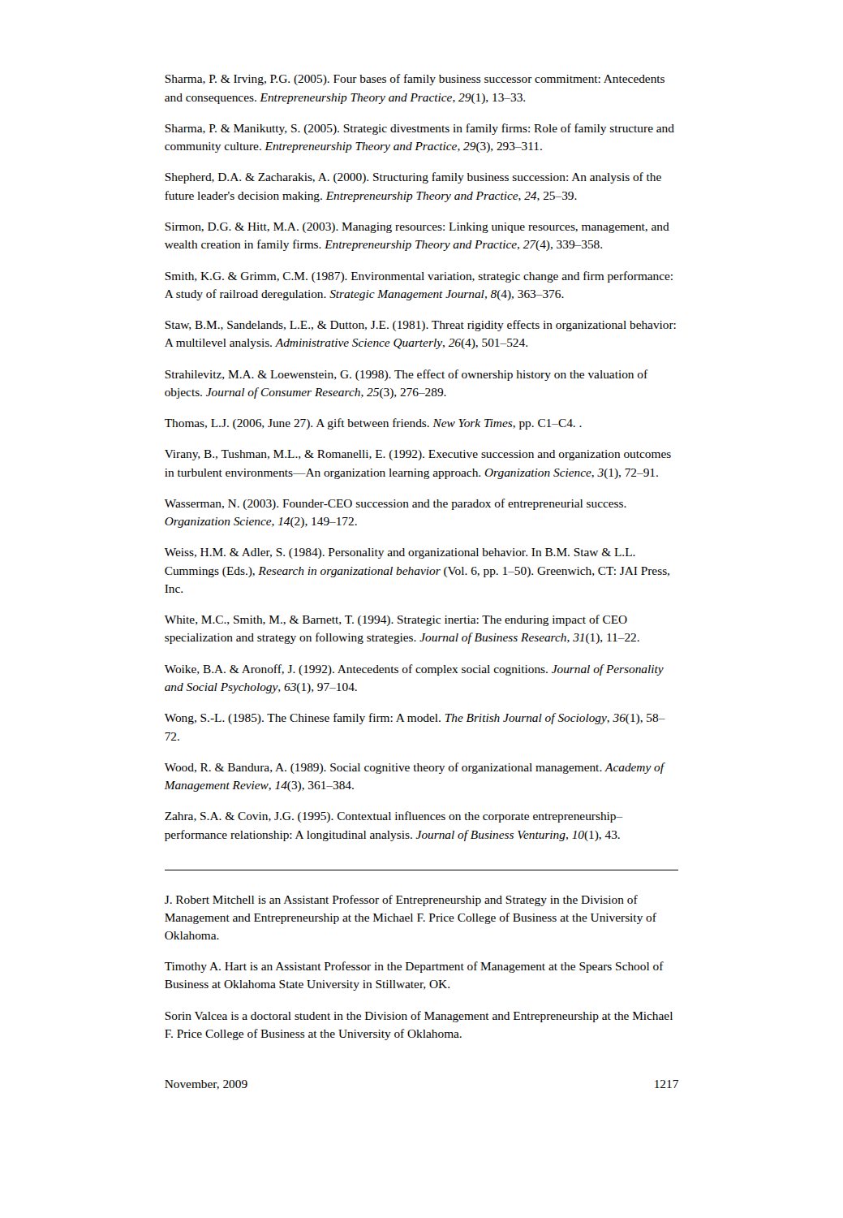Sharma, P. & Irving, P.G. (2005). Four bases of family business successor commitment: Antecedents and consequences. Entrepreneurship Theory and Practice, 29(1), 13–33.
Sharma, P. & Manikutty, S. (2005). Strategic divestments in family firms: Role of family structure and community culture. Entrepreneurship Theory and Practice, 29(3), 293–311.
Shepherd, D.A. & Zacharakis, A. (2000). Structuring family business succession: An analysis of the future leader's decision making. Entrepreneurship Theory and Practice, 24, 25–39.
Sirmon, D.G. & Hitt, M.A. (2003). Managing resources: Linking unique resources, management, and wealth creation in family firms. Entrepreneurship Theory and Practice, 27(4), 339–358.
Smith, K.G. & Grimm, C.M. (1987). Environmental variation, strategic change and firm performance: A study of railroad deregulation. Strategic Management Journal, 8(4), 363–376.
Staw, B.M., Sandelands, L.E., & Dutton, J.E. (1981). Threat rigidity effects in organizational behavior: A multilevel analysis. Administrative Science Quarterly, 26(4), 501–524.
Strahilevitz, M.A. & Loewenstein, G. (1998). The effect of ownership history on the valuation of objects. Journal of Consumer Research, 25(3), 276–289.
Thomas, L.J. (2006, June 27). A gift between friends. New York Times, pp. C1–C4. .
Virany, B., Tushman, M.L., & Romanelli, E. (1992). Executive succession and organization outcomes in turbulent environments—An organization learning approach. Organization Science, 3(1), 72–91.
Wasserman, N. (2003). Founder-CEO succession and the paradox of entrepreneurial success. Organization Science, 14(2), 149–172.
Weiss, H.M. & Adler, S. (1984). Personality and organizational behavior. In B.M. Staw & L.L. Cummings (Eds.), Research in organizational behavior (Vol. 6, pp. 1–50). Greenwich, CT: JAI Press, Inc.
White, M.C., Smith, M., & Barnett, T. (1994). Strategic inertia: The enduring impact of CEO specialization and strategy on following strategies. Journal of Business Research, 31(1), 11–22.
Woike, B.A. & Aronoff, J. (1992). Antecedents of complex social cognitions. Journal of Personality and Social Psychology, 63(1), 97–104.
Wong, S.-L. (1985). The Chinese family firm: A model. The British Journal of Sociology, 36(1), 58–72.
Wood, R. & Bandura, A. (1989). Social cognitive theory of organizational management. Academy of Management Review, 14(3), 361–384.
Zahra, S.A. & Covin, J.G. (1995). Contextual influences on the corporate entrepreneurship–performance relationship: A longitudinal analysis. Journal of Business Venturing, 10(1), 43.
J. Robert Mitchell is an Assistant Professor of Entrepreneurship and Strategy in the Division of Management and Entrepreneurship at the Michael F. Price College of Business at the University of Oklahoma.
Timothy A. Hart is an Assistant Professor in the Department of Management at the Spears School of Business at Oklahoma State University in Stillwater, OK.
Sorin Valcea is a doctoral student in the Division of Management and Entrepreneurship at the Michael F. Price College of Business at the University of Oklahoma.
November, 2009 1217